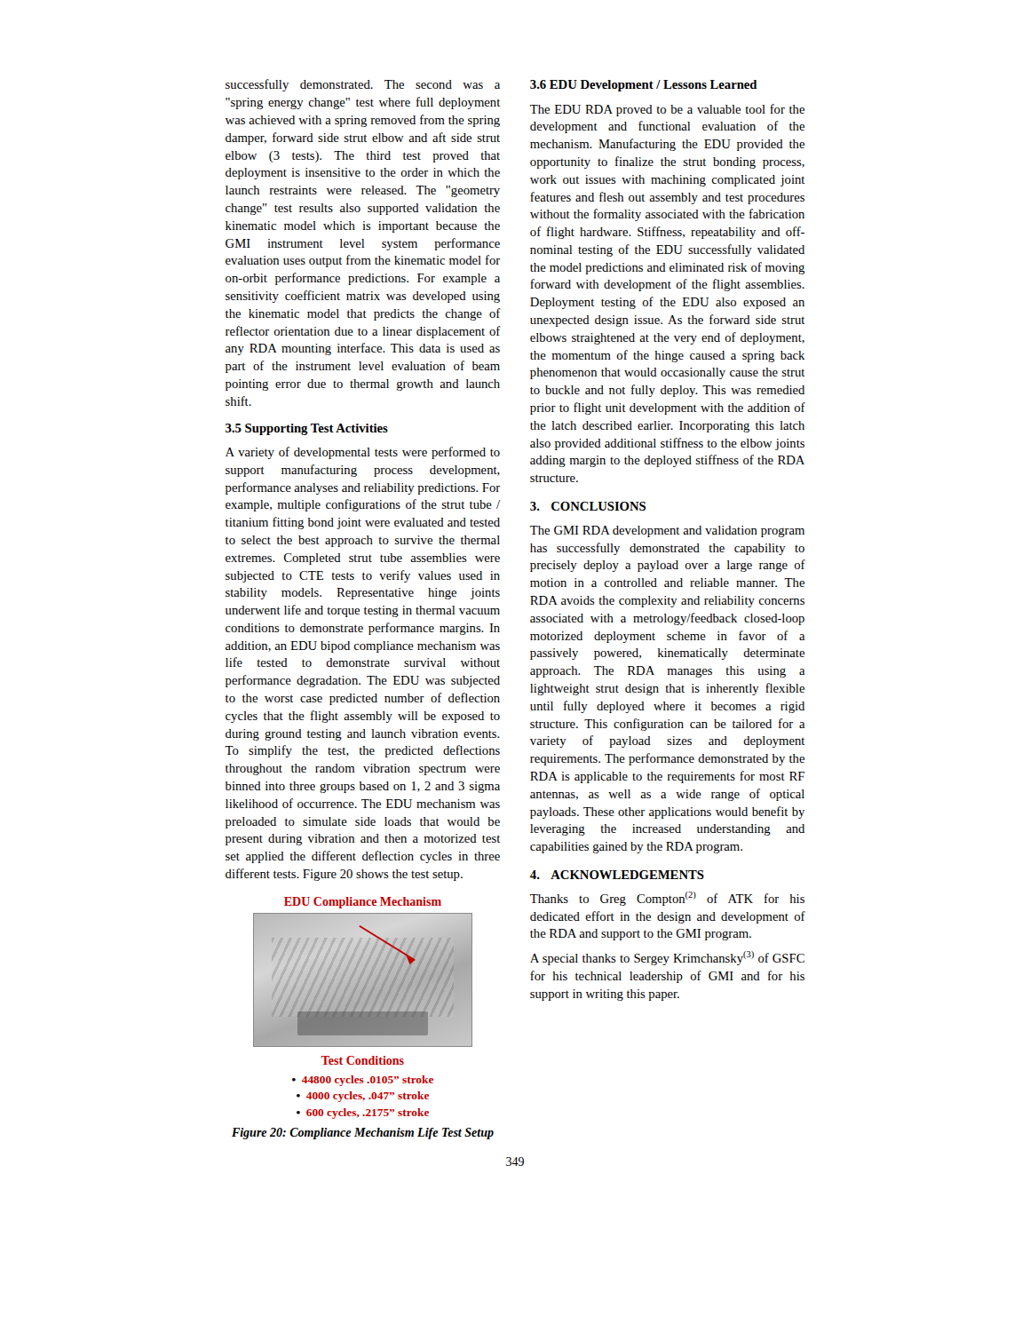successfully demonstrated. The second was a "spring energy change" test where full deployment was achieved with a spring removed from the spring damper, forward side strut elbow and aft side strut elbow (3 tests). The third test proved that deployment is insensitive to the order in which the launch restraints were released. The "geometry change" test results also supported validation the kinematic model which is important because the GMI instrument level system performance evaluation uses output from the kinematic model for on-orbit performance predictions. For example a sensitivity coefficient matrix was developed using the kinematic model that predicts the change of reflector orientation due to a linear displacement of any RDA mounting interface. This data is used as part of the instrument level evaluation of beam pointing error due to thermal growth and launch shift.
3.5 Supporting Test Activities
A variety of developmental tests were performed to support manufacturing process development, performance analyses and reliability predictions. For example, multiple configurations of the strut tube / titanium fitting bond joint were evaluated and tested to select the best approach to survive the thermal extremes. Completed strut tube assemblies were subjected to CTE tests to verify values used in stability models. Representative hinge joints underwent life and torque testing in thermal vacuum conditions to demonstrate performance margins. In addition, an EDU bipod compliance mechanism was life tested to demonstrate survival without performance degradation. The EDU was subjected to the worst case predicted number of deflection cycles that the flight assembly will be exposed to during ground testing and launch vibration events. To simplify the test, the predicted deflections throughout the random vibration spectrum were binned into three groups based on 1, 2 and 3 sigma likelihood of occurrence. The EDU mechanism was preloaded to simulate side loads that would be present during vibration and then a motorized test set applied the different deflection cycles in three different tests. Figure 20 shows the test setup.
EDU Compliance Mechanism
Test Conditions
44800 cycles .0105” stroke
4000 cycles, .047” stroke
600 cycles, .2175” stroke
Figure 20: Compliance Mechanism Life Test Setup
3.6 EDU Development / Lessons Learned
The EDU RDA proved to be a valuable tool for the development and functional evaluation of the mechanism. Manufacturing the EDU provided the opportunity to finalize the strut bonding process, work out issues with machining complicated joint features and flesh out assembly and test procedures without the formality associated with the fabrication of flight hardware. Stiffness, repeatability and off-nominal testing of the EDU successfully validated the model predictions and eliminated risk of moving forward with development of the flight assemblies. Deployment testing of the EDU also exposed an unexpected design issue. As the forward side strut elbows straightened at the very end of deployment, the momentum of the hinge caused a spring back phenomenon that would occasionally cause the strut to buckle and not fully deploy. This was remedied prior to flight unit development with the addition of the latch described earlier. Incorporating this latch also provided additional stiffness to the elbow joints adding margin to the deployed stiffness of the RDA structure.
3. CONCLUSIONS
The GMI RDA development and validation program has successfully demonstrated the capability to precisely deploy a payload over a large range of motion in a controlled and reliable manner. The RDA avoids the complexity and reliability concerns associated with a metrology/feedback closed-loop motorized deployment scheme in favor of a passively powered, kinematically determinate approach. The RDA manages this using a lightweight strut design that is inherently flexible until fully deployed where it becomes a rigid structure. This configuration can be tailored for a variety of payload sizes and deployment requirements. The performance demonstrated by the RDA is applicable to the requirements for most RF antennas, as well as a wide range of optical payloads. These other applications would benefit by leveraging the increased understanding and capabilities gained by the RDA program.
4. ACKNOWLEDGEMENTS
Thanks to Greg Compton(2) of ATK for his dedicated effort in the design and development of the RDA and support to the GMI program.
A special thanks to Sergey Krimchansky(3) of GSFC for his technical leadership of GMI and for his support in writing this paper.
349